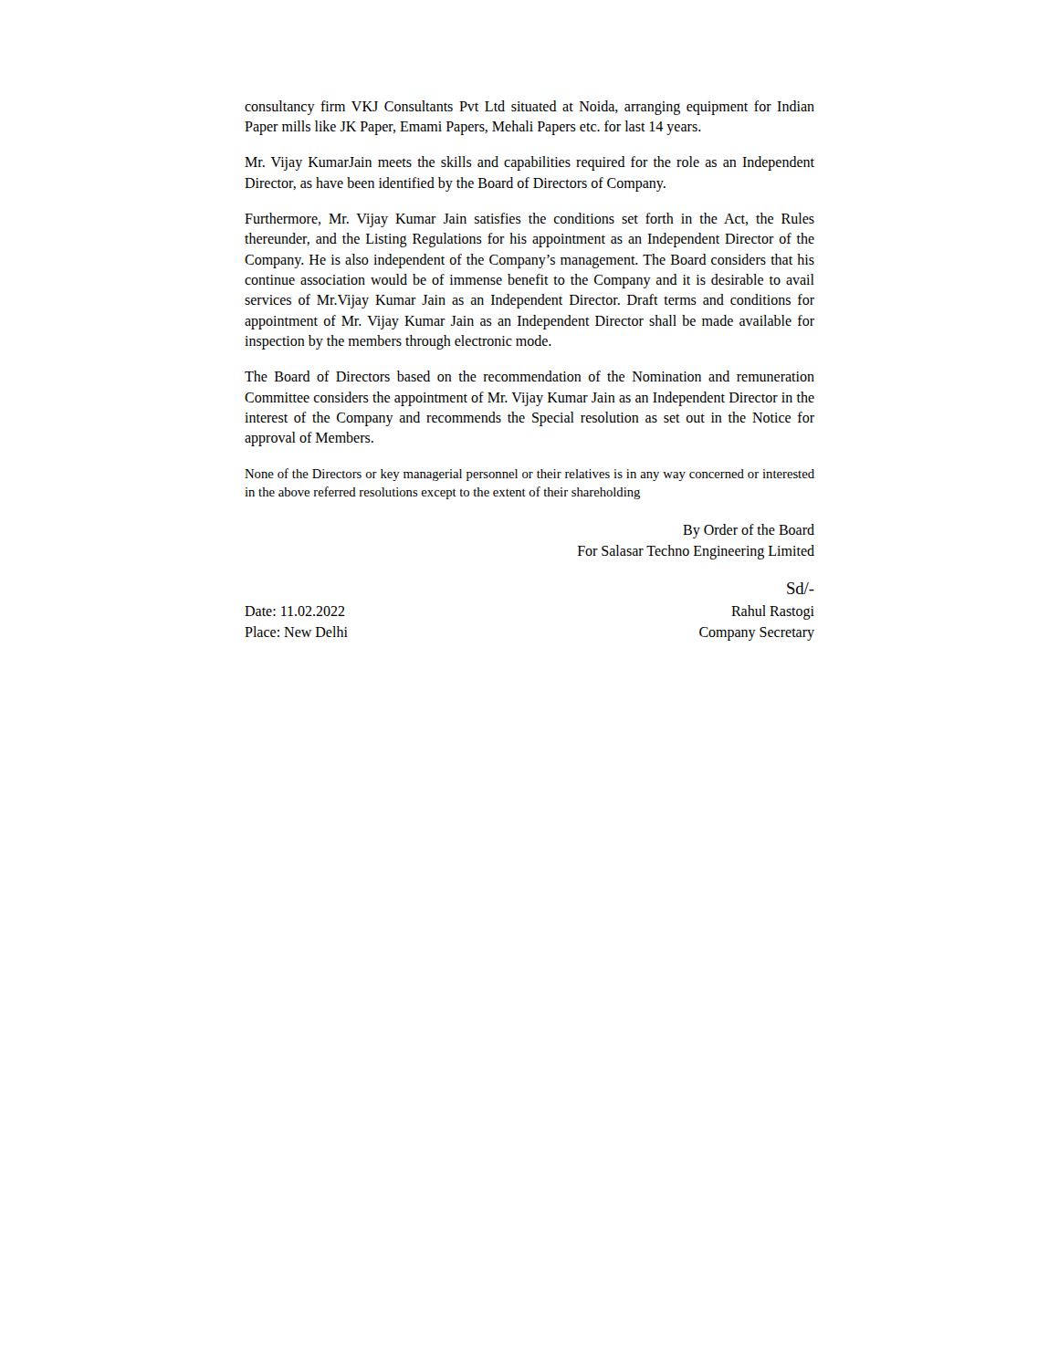consultancy firm VKJ Consultants Pvt Ltd situated at Noida, arranging equipment for Indian Paper mills like JK Paper, Emami Papers, Mehali Papers etc. for last 14 years.
Mr. Vijay KumarJain meets the skills and capabilities required for the role as an Independent Director, as have been identified by the Board of Directors of Company.
Furthermore, Mr. Vijay Kumar Jain satisfies the conditions set forth in the Act, the Rules thereunder, and the Listing Regulations for his appointment as an Independent Director of the Company. He is also independent of the Company’s management. The Board considers that his continue association would be of immense benefit to the Company and it is desirable to avail services of Mr.Vijay Kumar Jain as an Independent Director. Draft terms and conditions for appointment of Mr. Vijay Kumar Jain as an Independent Director shall be made available for inspection by the members through electronic mode.
The Board of Directors based on the recommendation of the Nomination and remuneration Committee considers the appointment of Mr. Vijay Kumar Jain as an Independent Director in the interest of the Company and recommends the Special resolution as set out in the Notice for approval of Members.
None of the Directors or key managerial personnel or their relatives is in any way concerned or interested in the above referred resolutions except to the extent of their shareholding
By Order of the Board
For Salasar Techno Engineering Limited
Sd/-
| Date: 11.02.2022 | Rahul Rastogi |
| Place: New Delhi | Company Secretary |